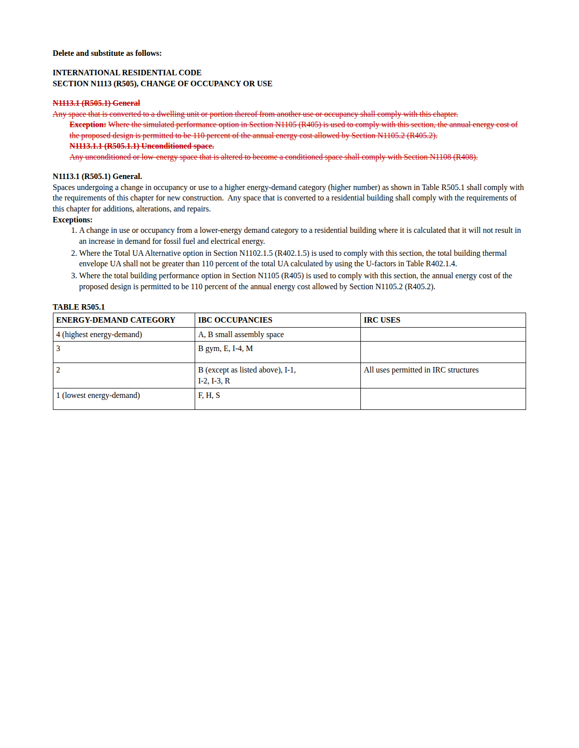Delete and substitute as follows:
INTERNATIONAL RESIDENTIAL CODE
SECTION N1113 (R505), CHANGE OF OCCUPANCY OR USE
N1113.1 (R505.1) General
Any space that is converted to a dwelling unit or portion thereof from another use or occupancy shall comply with this chapter.
Exception: Where the simulated performance option in Section N1105 (R405) is used to comply with this section, the annual energy cost of the proposed design is permitted to be 110 percent of the annual energy cost allowed by Section N1105.2 (R405.2).
N1113.1.1 (R505.1.1) Unconditioned space.
Any unconditioned or low-energy space that is altered to become a conditioned space shall comply with Section N1108 (R408).
N1113.1 (R505.1) General.
Spaces undergoing a change in occupancy or use to a higher energy-demand category (higher number) as shown in Table R505.1 shall comply with the requirements of this chapter for new construction. Any space that is converted to a residential building shall comply with the requirements of this chapter for additions, alterations, and repairs.
Exceptions:
A change in use or occupancy from a lower-energy demand category to a residential building where it is calculated that it will not result in an increase in demand for fossil fuel and electrical energy.
Where the Total UA Alternative option in Section N1102.1.5 (R402.1.5) is used to comply with this section, the total building thermal envelope UA shall not be greater than 110 percent of the total UA calculated by using the U-factors in Table R402.1.4.
Where the total building performance option in Section N1105 (R405) is used to comply with this section, the annual energy cost of the proposed design is permitted to be 110 percent of the annual energy cost allowed by Section N1105.2 (R405.2).
TABLE R505.1
| ENERGY-DEMAND CATEGORY | IBC OCCUPANCIES | IRC USES |
| --- | --- | --- |
| 4 (highest energy-demand) | A, B small assembly space | |
| 3 | B gym, E, I-4, M | |
| 2 | B (except as listed above), I-1, I-2, I-3, R | All uses permitted in IRC structures |
| 1 (lowest energy-demand) | F, H, S | |